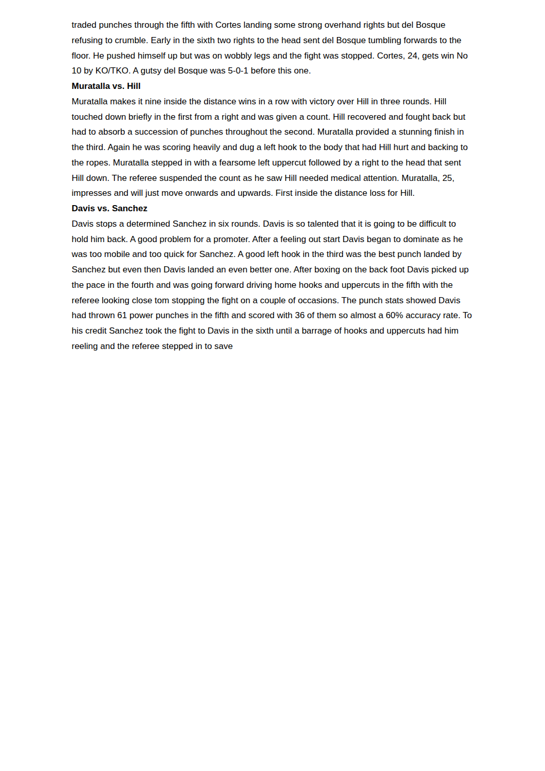traded punches through the fifth with Cortes landing some strong overhand rights but del Bosque refusing to crumble. Early in the sixth two rights to the head sent del Bosque tumbling forwards to the floor. He pushed himself up but was on wobbly legs and the fight was stopped. Cortes, 24, gets win No 10 by KO/TKO. A gutsy del Bosque was 5-0-1 before this one.
Muratalla vs. Hill
Muratalla makes it nine inside the distance wins in a row with victory over Hill in three rounds. Hill touched down briefly in the first from a right and was given a count. Hill recovered and fought back but had to absorb a succession of punches throughout the second. Muratalla provided a stunning finish in the third. Again he was scoring heavily and dug a left hook to the body that had Hill hurt and backing to the ropes. Muratalla stepped in with a fearsome left uppercut followed by a right to the head that sent Hill down. The referee suspended the count as he saw Hill needed medical attention. Muratalla, 25, impresses and will just move onwards and upwards. First inside the distance loss for Hill.
Davis vs. Sanchez
Davis stops a determined Sanchez in six rounds. Davis is so talented that it is going to be difficult to hold him back. A good problem for a promoter. After a feeling out start Davis began to dominate as he was too mobile and too quick for Sanchez. A good left hook in the third was the best punch landed by Sanchez but even then Davis landed an even better one. After boxing on the back foot Davis picked up the pace in the fourth and was going forward driving home hooks and uppercuts in the fifth with the referee looking close tom stopping the fight on a couple of occasions. The punch stats showed Davis had thrown 61 power punches in the fifth and scored with 36 of them so almost a 60% accuracy rate. To his credit Sanchez took the fight to Davis in the sixth until a barrage of hooks and uppercuts had him reeling and the referee stepped in to save